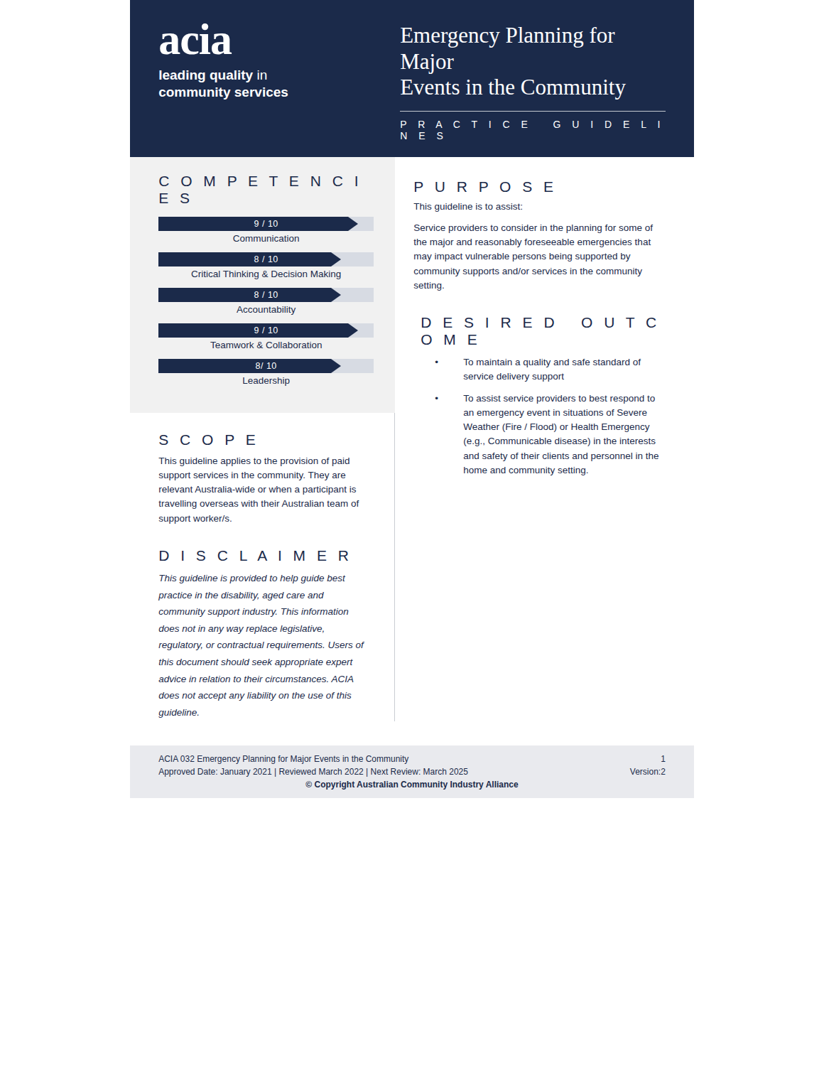acia
leading quality in
community services
Emergency Planning for Major
Events in the Community
P R A C T I C E G U I D E L I N E S
C O M P E T E N C I E S
9 / 10
Communication
8 / 10
Critical Thinking & Decision Making
8 / 10
Accountability
9 / 10
Teamwork & Collaboration
8/ 10
Leadership
S C O P E
This guideline applies to the provision of paid support services in the community. They are relevant Australia-wide or when a participant is travelling overseas with their Australian team of support worker/s.
D I S C L A I M E R
This guideline is provided to help guide best practice in the disability, aged care and community support industry. This information does not in any way replace legislative, regulatory, or contractual requirements. Users of this document should seek appropriate expert advice in relation to their circumstances. ACIA does not accept any liability on the use of this guideline.
P U R P O S E
This guideline is to assist:
Service providers to consider in the planning for some of the major and reasonably foreseeable emergencies that may impact vulnerable persons being supported by community supports and/or services in the community setting.
D E S I R E D O U T C O M E
•To maintain a quality and safe standard of service delivery support
•To assist service providers to best respond to an emergency event in situations of Severe Weather (Fire / Flood) or Health Emergency (e.g., Communicable disease) in the interests and safety of their clients and personnel in the home and community setting.
ACIA 032 Emergency Planning for Major Events in the Community
Approved Date: January 2021 | Reviewed March 2022 | Next Review: March 2025
1
Version:2
© Copyright Australian Community Industry Alliance